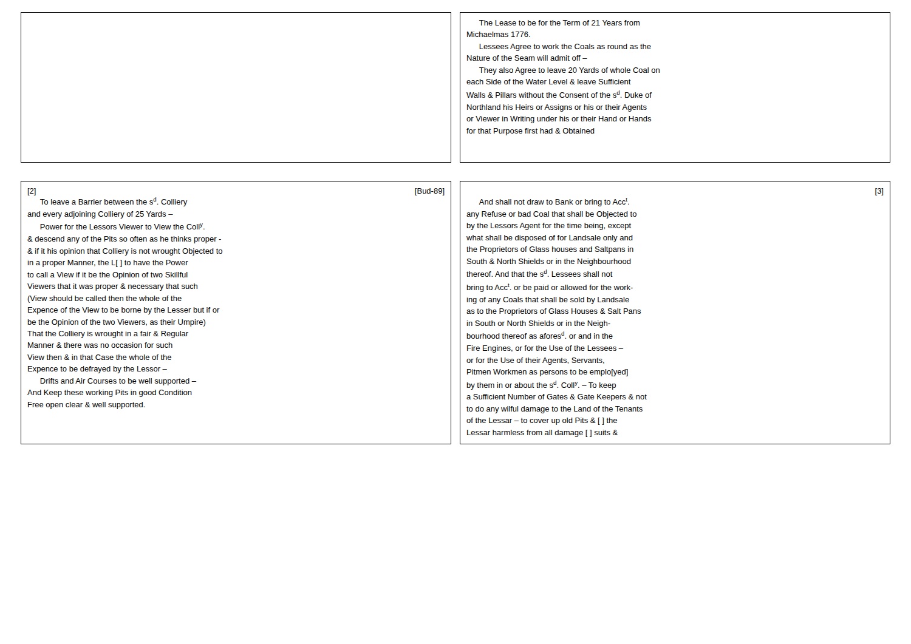| | The Lease to be for the Term of 21 Years from Michaelmas 1776. Lessees Agree to work the Coals as round as the Nature of the Seam will admit off – They also Agree to leave 20 Yards of whole Coal on each Side of the Water Level & leave Sufficient Walls & Pillars without the Consent of the s d . Duke of Northland his Heirs or Assigns or his or their Agents or Viewer in Writing under his or their Hand or Hands for that Purpose first had & Obtained |
| [2] [Bud-89] To leave a Barrier between the s d . Colliery and every adjoining Colliery of 25 Yards – Power for the Lessors Viewer to View the Coll y . & descend any of the Pits so often as he thinks proper - & if it his opinion that Colliery is not wrought Objected to in a proper Manner, the L[ ] to have the Power to call a View if it be the Opinion of two Skillful Viewers that it was proper & necessary that such (View should be called then the whole of the Expence of the View to be borne by the Lesser but if or be the Opinion of the two Viewers, as their Umpire) That the Colliery is wrought in a fair & Regular Manner & there was no occasion for such View then & in that Case the whole of the Expence to be defrayed by the Lessor – Drifts and Air Courses to be well supported – And Keep these working Pits in good Condition Free open clear & well supported. | [3] And shall not draw to Bank or bring to Acc t . any Refuse or bad Coal that shall be Objected to by the Lessors Agent for the time being, except what shall be disposed of for Landsale only and the Proprietors of Glass houses and Saltpans in South & North Shields or in the Neighbourhood thereof. And that the s d . Lessees shall not bring to Acc t . or be paid or allowed for the work- ing of any Coals that shall be sold by Landsale as to the Proprietors of Glass Houses & Salt Pans in South or North Shields or in the Neigh- bourhood thereof as afores d . or and in the Fire Engines, or for the Use of the Lessees – or for the Use of their Agents, Servants, Pitmen Workmen as persons to be emplo[yed] by them in or about the s d . Coll y . – To keep a Sufficient Number of Gates & Gate Keepers & not to do any wilful damage to the Land of the Tenants of the Lessar – to cover up old Pits & [ ] the Lessar harmless from all damage [ ] suits & |